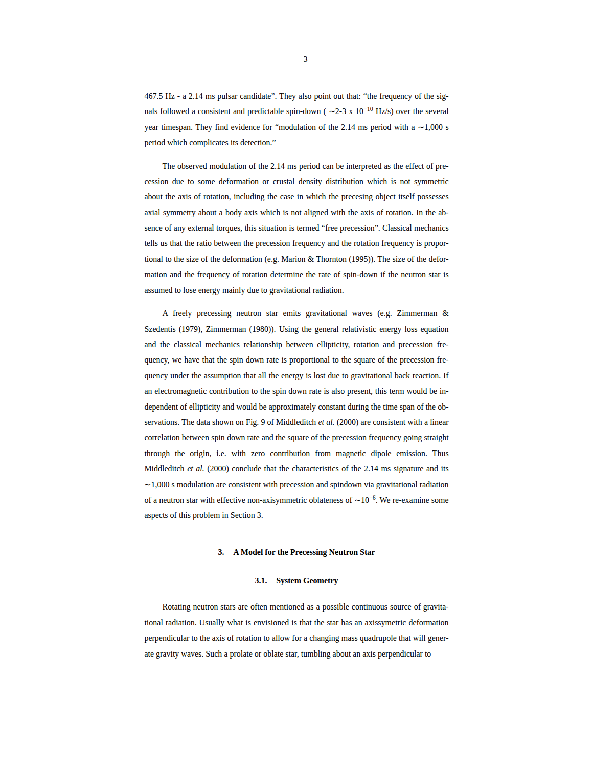– 3 –
467.5 Hz - a 2.14 ms pulsar candidate”. They also point out that: “the frequency of the signals followed a consistent and predictable spin-down ( ∼2-3 x 10−10 Hz/s) over the several year timespan. They find evidence for “modulation of the 2.14 ms period with a ∼1,000 s period which complicates its detection.”
The observed modulation of the 2.14 ms period can be interpreted as the effect of precession due to some deformation or crustal density distribution which is not symmetric about the axis of rotation, including the case in which the precesing object itself possesses axial symmetry about a body axis which is not aligned with the axis of rotation. In the absence of any external torques, this situation is termed “free precession”. Classical mechanics tells us that the ratio between the precession frequency and the rotation frequency is proportional to the size of the deformation (e.g. Marion & Thornton (1995)). The size of the deformation and the frequency of rotation determine the rate of spin-down if the neutron star is assumed to lose energy mainly due to gravitational radiation.
A freely precessing neutron star emits gravitational waves (e.g. Zimmerman & Szedentis (1979), Zimmerman (1980)). Using the general relativistic energy loss equation and the classical mechanics relationship between ellipticity, rotation and precession frequency, we have that the spin down rate is proportional to the square of the precession frequency under the assumption that all the energy is lost due to gravitational back reaction. If an electromagnetic contribution to the spin down rate is also present, this term would be independent of ellipticity and would be approximately constant during the time span of the observations. The data shown on Fig. 9 of Middleditch et al. (2000) are consistent with a linear correlation between spin down rate and the square of the precession frequency going straight through the origin, i.e. with zero contribution from magnetic dipole emission. Thus Middleditch et al. (2000) conclude that the characteristics of the 2.14 ms signature and its ∼1,000 s modulation are consistent with precession and spindown via gravitational radiation of a neutron star with effective non-axisymmetric oblateness of ∼10−6. We re-examine some aspects of this problem in Section 3.
3. A Model for the Precessing Neutron Star
3.1. System Geometry
Rotating neutron stars are often mentioned as a possible continuous source of gravitational radiation. Usually what is envisioned is that the star has an axissymetric deformation perpendicular to the axis of rotation to allow for a changing mass quadrupole that will generate gravity waves. Such a prolate or oblate star, tumbling about an axis perpendicular to